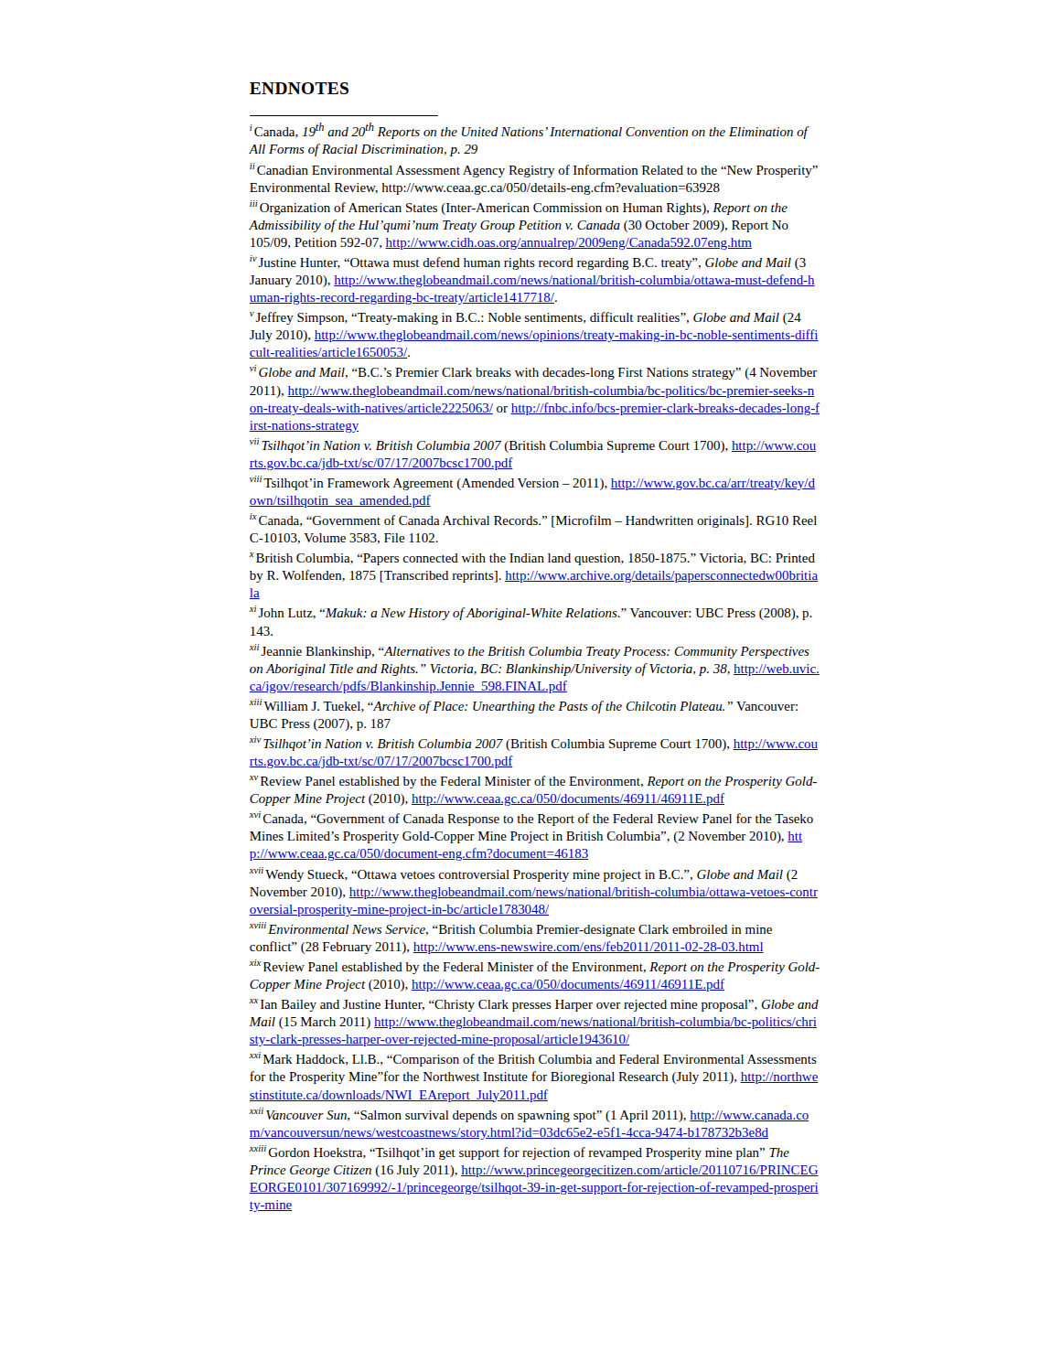ENDNOTES
i Canada, 19th and 20th Reports on the United Nations’ International Convention on the Elimination of All Forms of Racial Discrimination, p. 29
ii Canadian Environmental Assessment Agency Registry of Information Related to the “New Prosperity” Environmental Review, http://www.ceaa.gc.ca/050/details-eng.cfm?evaluation=63928
iii Organization of American States (Inter-American Commission on Human Rights), Report on the Admissibility of the Hul’qumi’num Treaty Group Petition v. Canada (30 October 2009), Report No 105/09, Petition 592-07, http://www.cidh.oas.org/annualrep/2009eng/Canada592.07eng.htm
iv Justine Hunter, “Ottawa must defend human rights record regarding B.C. treaty”, Globe and Mail (3 January 2010), http://www.theglobeandmail.com/news/national/british-columbia/ottawa-must-defend-human-rights-record-regarding-bc-treaty/article1417718/.
v Jeffrey Simpson, “Treaty-making in B.C.: Noble sentiments, difficult realities”, Globe and Mail (24 July 2010), http://www.theglobeandmail.com/news/opinions/treaty-making-in-bc-noble-sentiments-difficult-realities/article1650053/.
vi Globe and Mail, “B.C.’s Premier Clark breaks with decades-long First Nations strategy” (4 November 2011), http://www.theglobeandmail.com/news/national/british-columbia/bc-politics/bc-premier-seeks-non-treaty-deals-with-natives/article2225063/ or http://fnbc.info/bcs-premier-clark-breaks-decades-long-first-nations-strategy
vii Tsilhqot’in Nation v. British Columbia 2007 (British Columbia Supreme Court 1700), http://www.courts.gov.bc.ca/jdb-txt/sc/07/17/2007bcsc1700.pdf
viii Tsilhqot’in Framework Agreement (Amended Version – 2011), http://www.gov.bc.ca/arr/treaty/key/down/tsilhqotin_sea_amended.pdf
ix Canada, “Government of Canada Archival Records.” [Microfilm – Handwritten originals]. RG10 Reel C-10103, Volume 3583, File 1102.
x British Columbia, “Papers connected with the Indian land question, 1850-1875.” Victoria, BC: Printed by R. Wolfenden, 1875 [Transcribed reprints]. http://www.archive.org/details/papersconnectedw00britiala
xi John Lutz, “Makuk: a New History of Aboriginal-White Relations.” Vancouver: UBC Press (2008), p. 143.
xii Jeannie Blankinship, “Alternatives to the British Columbia Treaty Process: Community Perspectives on Aboriginal Title and Rights.” Victoria, BC: Blankinship/University of Victoria, p. 38, http://web.uvic.ca/igov/research/pdfs/Blankinship.Jennie_598.FINAL.pdf
xiii William J. Tuekel, “Archive of Place: Unearthing the Pasts of the Chilcotin Plateau.” Vancouver: UBC Press (2007), p. 187
xiv Tsilhqot’in Nation v. British Columbia 2007 (British Columbia Supreme Court 1700), http://www.courts.gov.bc.ca/jdb-txt/sc/07/17/2007bcsc1700.pdf
xv Review Panel established by the Federal Minister of the Environment, Report on the Prosperity Gold-Copper Mine Project (2010), http://www.ceaa.gc.ca/050/documents/46911/46911E.pdf
xvi Canada, “Government of Canada Response to the Report of the Federal Review Panel for the Taseko Mines Limited’s Prosperity Gold-Copper Mine Project in British Columbia”, (2 November 2010), http://www.ceaa.gc.ca/050/document-eng.cfm?document=46183
xvii Wendy Stueck, “Ottawa vetoes controversial Prosperity mine project in B.C.”, Globe and Mail (2 November 2010), http://www.theglobeandmail.com/news/national/british-columbia/ottawa-vetoes-controversial-prosperity-mine-project-in-bc/article1783048/
xviii Environmental News Service, “British Columbia Premier-designate Clark embroiled in mine conflict” (28 February 2011), http://www.ens-newswire.com/ens/feb2011/2011-02-28-03.html
xix Review Panel established by the Federal Minister of the Environment, Report on the Prosperity Gold-Copper Mine Project (2010), http://www.ceaa.gc.ca/050/documents/46911/46911E.pdf
xx Ian Bailey and Justine Hunter, “Christy Clark presses Harper over rejected mine proposal”, Globe and Mail (15 March 2011) http://www.theglobeandmail.com/news/national/british-columbia/bc-politics/christy-clark-presses-harper-over-rejected-mine-proposal/article1943610/
xxi Mark Haddock, Ll.B., “Comparison of the British Columbia and Federal Environmental Assessments for the Prosperity Mine”for the Northwest Institute for Bioregional Research (July 2011), http://northwestinstitute.ca/downloads/NWI_EAreport_July2011.pdf
xxii Vancouver Sun, “Salmon survival depends on spawning spot” (1 April 2011), http://www.canada.com/vancouversun/news/westcoastnews/story.html?id=03dc65e2-e5f1-4cca-9474-b178732b3e8d
xxiii Gordon Hoekstra, “Tsilhqot’in get support for rejection of revamped Prosperity mine plan” The Prince George Citizen (16 July 2011), http://www.princegeorgecitizen.com/article/20110716/PRINCEGEORGE0101/307169992/-1/princegeorge/tsilhqot-39-in-get-support-for-rejection-of-revamped-prosperity-mine